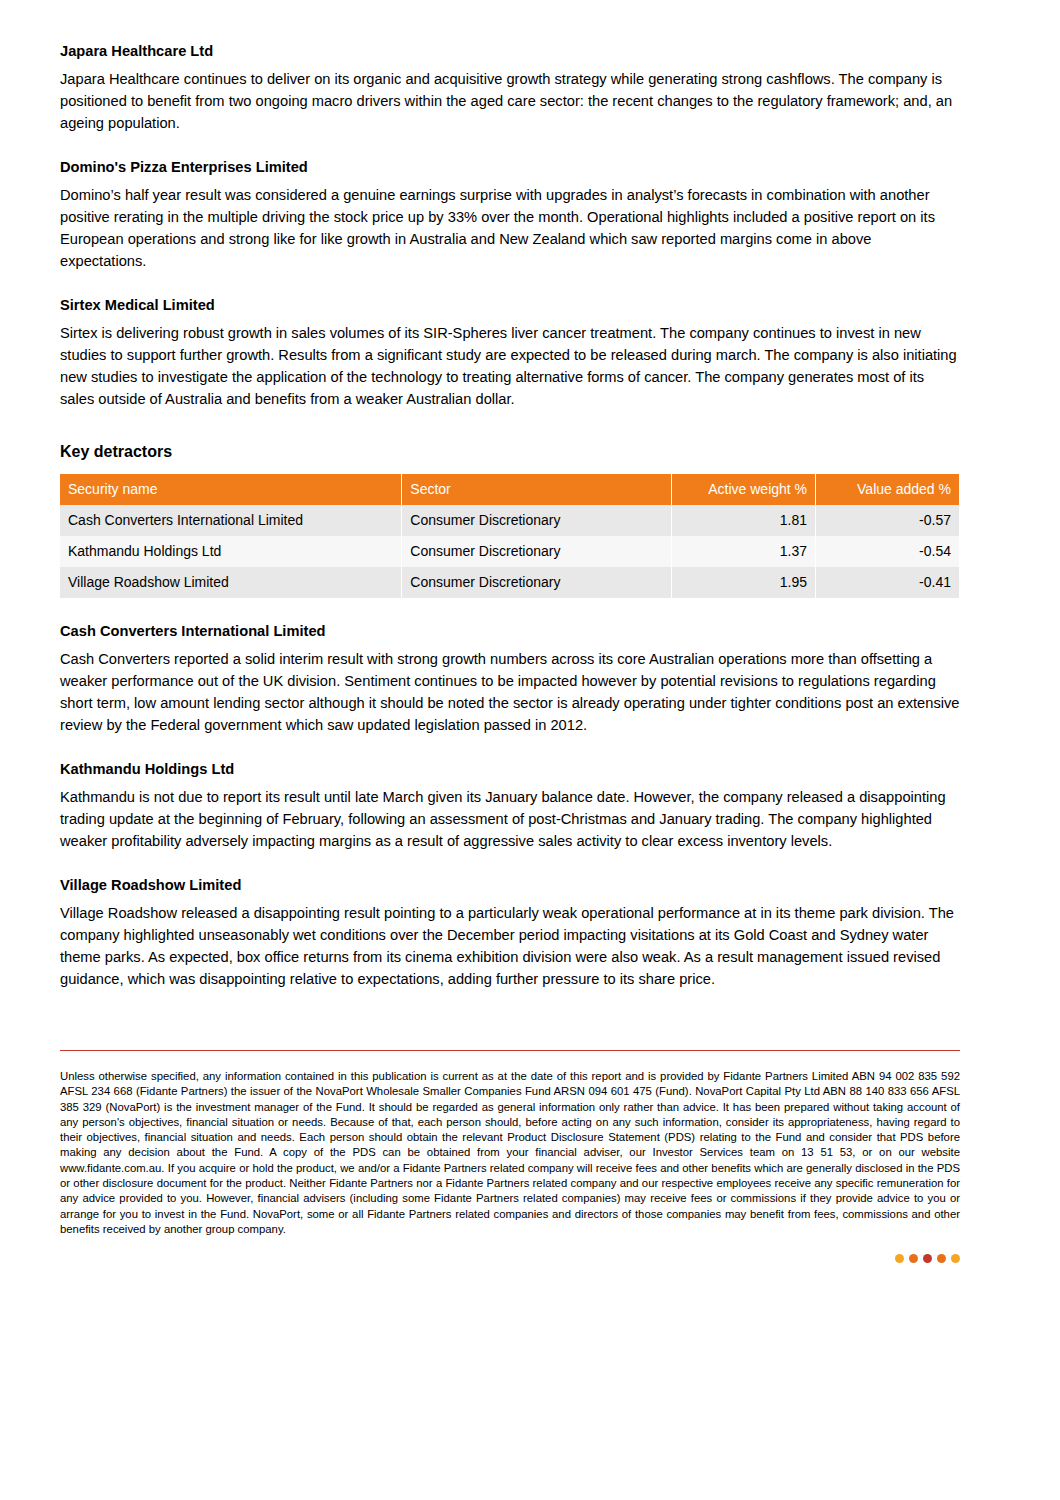Japara Healthcare Ltd
Japara Healthcare continues to deliver on its organic and acquisitive growth strategy while generating strong cashflows. The company is positioned to benefit from two ongoing macro drivers within the aged care sector: the recent changes to the regulatory framework; and, an ageing population.
Domino's Pizza Enterprises Limited
Domino’s half year result was considered a genuine earnings surprise with upgrades in analyst’s forecasts in combination with another positive rerating in the multiple driving the stock price up by 33% over the month. Operational highlights included a positive report on its European operations and strong like for like growth in Australia and New Zealand which saw reported margins come in above expectations.
Sirtex Medical Limited
Sirtex is delivering robust growth in sales volumes of its SIR-Spheres liver cancer treatment. The company continues to invest in new studies to support further growth. Results from a significant study are expected to be released during march. The company is also initiating new studies to investigate the application of the technology to treating alternative forms of cancer. The company generates most of its sales outside of Australia and benefits from a weaker Australian dollar.
Key detractors
| Security name | Sector | Active weight % | Value added % |
| --- | --- | --- | --- |
| Cash Converters International Limited | Consumer Discretionary | 1.81 | -0.57 |
| Kathmandu Holdings Ltd | Consumer Discretionary | 1.37 | -0.54 |
| Village Roadshow Limited | Consumer Discretionary | 1.95 | -0.41 |
Cash Converters International Limited
Cash Converters reported a solid interim result with strong growth numbers across its core Australian operations more than offsetting a weaker performance out of the UK division. Sentiment continues to be impacted however by potential revisions to regulations regarding short term, low amount lending sector although it should be noted the sector is already operating under tighter conditions post an extensive review by the Federal government which saw updated legislation passed in 2012.
Kathmandu Holdings Ltd
Kathmandu is not due to report its result until late March given its January balance date. However, the company released a disappointing trading update at the beginning of February, following an assessment of post-Christmas and January trading. The company highlighted weaker profitability adversely impacting margins as a result of aggressive sales activity to clear excess inventory levels.
Village Roadshow Limited
Village Roadshow released a disappointing result pointing to a particularly weak operational performance at in its theme park division. The company highlighted unseasonably wet conditions over the December period impacting visitations at its Gold Coast and Sydney water theme parks. As expected, box office returns from its cinema exhibition division were also weak. As a result management issued revised guidance, which was disappointing relative to expectations, adding further pressure to its share price.
Unless otherwise specified, any information contained in this publication is current as at the date of this report and is provided by Fidante Partners Limited ABN 94 002 835 592 AFSL 234 668 (Fidante Partners) the issuer of the NovaPort Wholesale Smaller Companies Fund ARSN 094 601 475 (Fund). NovaPort Capital Pty Ltd ABN 88 140 833 656 AFSL 385 329 (NovaPort) is the investment manager of the Fund. It should be regarded as general information only rather than advice. It has been prepared without taking account of any person's objectives, financial situation or needs. Because of that, each person should, before acting on any such information, consider its appropriateness, having regard to their objectives, financial situation and needs. Each person should obtain the relevant Product Disclosure Statement (PDS) relating to the Fund and consider that PDS before making any decision about the Fund. A copy of the PDS can be obtained from your financial adviser, our Investor Services team on 13 51 53, or on our website www.fidante.com.au. If you acquire or hold the product, we and/or a Fidante Partners related company will receive fees and other benefits which are generally disclosed in the PDS or other disclosure document for the product. Neither Fidante Partners nor a Fidante Partners related company and our respective employees receive any specific remuneration for any advice provided to you. However, financial advisers (including some Fidante Partners related companies) may receive fees or commissions if they provide advice to you or arrange for you to invest in the Fund. NovaPort, some or all Fidante Partners related companies and directors of those companies may benefit from fees, commissions and other benefits received by another group company.